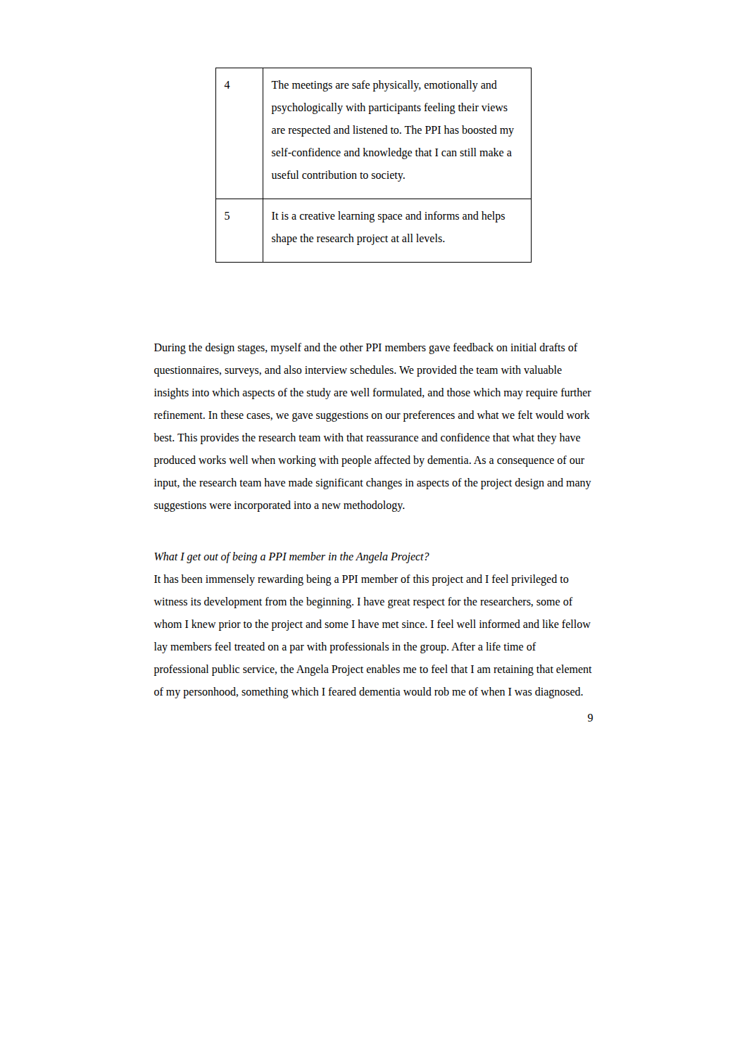| 4 | The meetings are safe physically, emotionally and psychologically with participants feeling their views are respected and listened to. The PPI has boosted my self-confidence and knowledge that I can still make a useful contribution to society. |
| 5 | It is a creative learning space and informs and helps shape the research project at all levels. |
During the design stages, myself and the other PPI members gave feedback on initial drafts of questionnaires, surveys, and also interview schedules. We provided the team with valuable insights into which aspects of the study are well formulated, and those which may require further refinement. In these cases, we gave suggestions on our preferences and what we felt would work best. This provides the research team with that reassurance and confidence that what they have produced works well when working with people affected by dementia. As a consequence of our input, the research team have made significant changes in aspects of the project design and many suggestions were incorporated into a new methodology.
What I get out of being a PPI member in the Angela Project?
It has been immensely rewarding being a PPI member of this project and I feel privileged to witness its development from the beginning. I have great respect for the researchers, some of whom I knew prior to the project and some I have met since. I feel well informed and like fellow lay members feel treated on a par with professionals in the group. After a life time of professional public service, the Angela Project enables me to feel that I am retaining that element of my personhood, something which I feared dementia would rob me of when I was diagnosed.
9